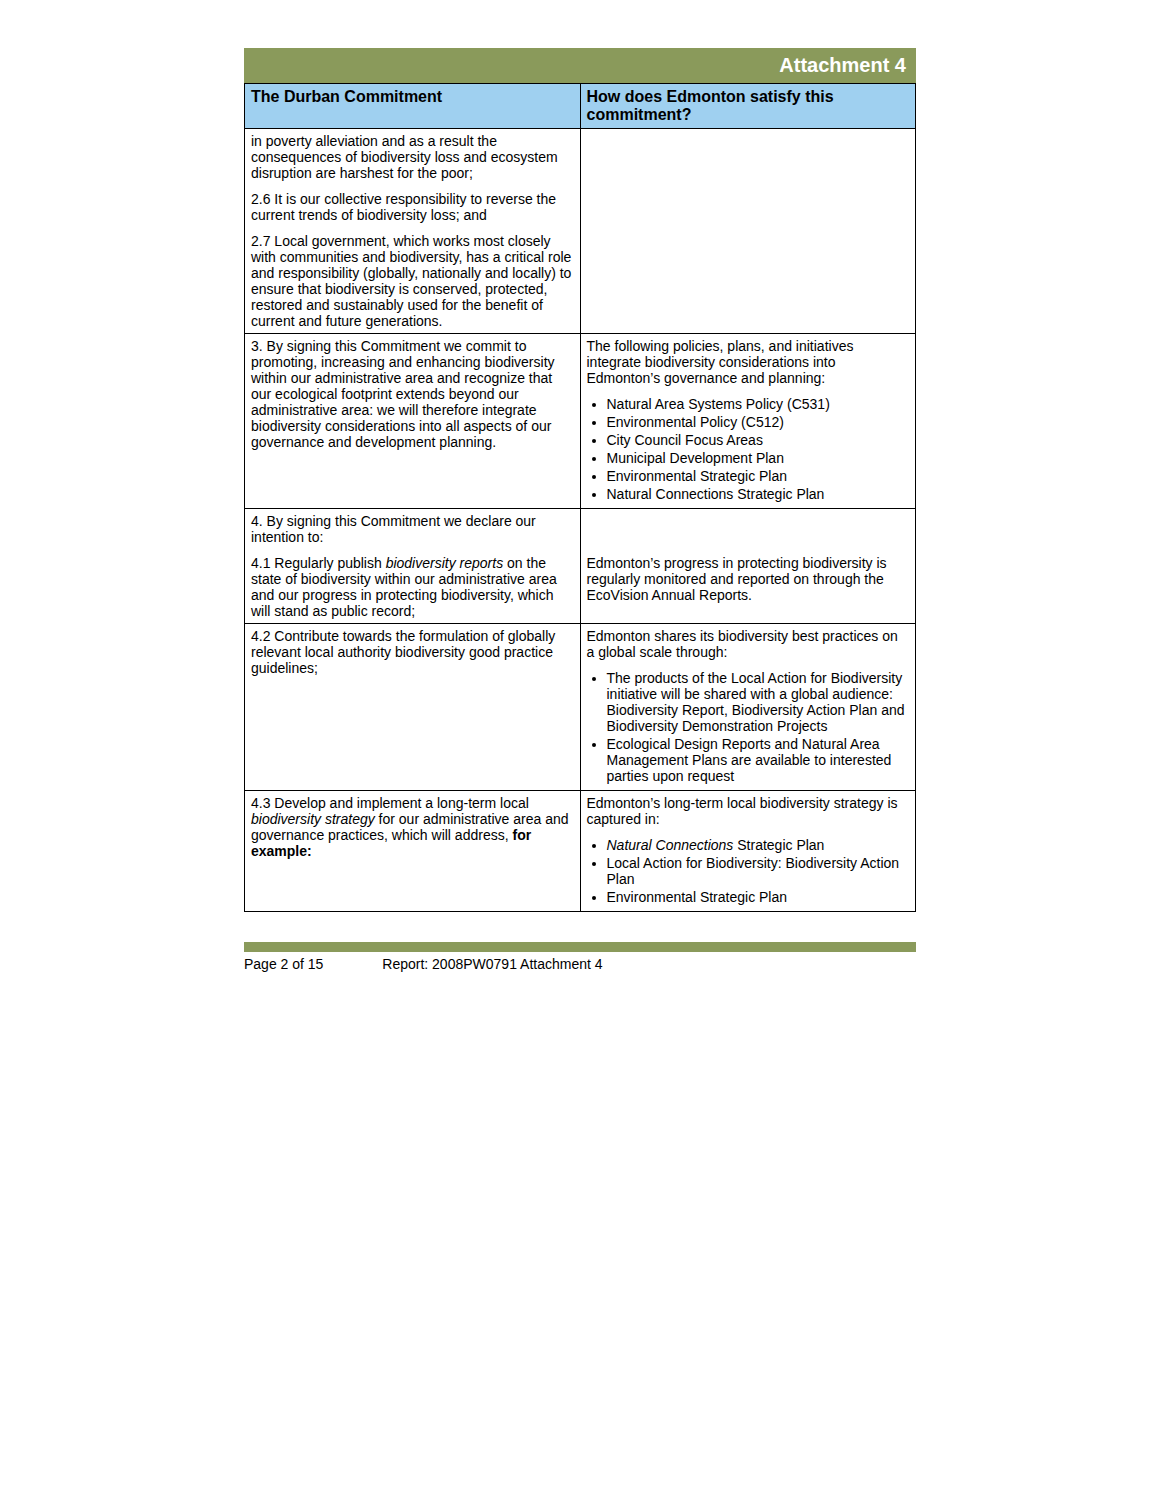Attachment 4
| The Durban Commitment | How does Edmonton satisfy this commitment? |
| --- | --- |
| in poverty alleviation and as a result the consequences of biodiversity loss and ecosystem disruption are harshest for the poor; 2.6 It is our collective responsibility to reverse the current trends of biodiversity loss; and 2.7 Local government, which works most closely with communities and biodiversity, has a critical role and responsibility (globally, nationally and locally) to ensure that biodiversity is conserved, protected, restored and sustainably used for the benefit of current and future generations. | |
| 3. By signing this Commitment we commit to promoting, increasing and enhancing biodiversity within our administrative area and recognize that our ecological footprint extends beyond our administrative area: we will therefore integrate biodiversity considerations into all aspects of our governance and development planning. | The following policies, plans, and initiatives integrate biodiversity considerations into Edmonton’s governance and planning: Natural Area Systems Policy (C531) Environmental Policy (C512) City Council Focus Areas Municipal Development Plan Environmental Strategic Plan Natural Connections Strategic Plan |
| 4. By signing this Commitment we declare our intention to: 4.1 Regularly publish biodiversity reports on the state of biodiversity within our administrative area and our progress in protecting biodiversity, which will stand as public record; | Edmonton’s progress in protecting biodiversity is regularly monitored and reported on through the EcoVision Annual Reports. |
| 4.2 Contribute towards the formulation of globally relevant local authority biodiversity good practice guidelines; | Edmonton shares its biodiversity best practices on a global scale through: The products of the Local Action for Biodiversity initiative will be shared with a global audience: Biodiversity Report, Biodiversity Action Plan and Biodiversity Demonstration Projects Ecological Design Reports and Natural Area Management Plans are available to interested parties upon request |
| 4.3 Develop and implement a long-term local biodiversity strategy for our administrative area and governance practices, which will address, for example: | Edmonton’s long-term local biodiversity strategy is captured in: Natural Connections Strategic Plan Local Action for Biodiversity: Biodiversity Action Plan Environmental Strategic Plan |
Page 2 of 15 Report: 2008PW0791 Attachment 4